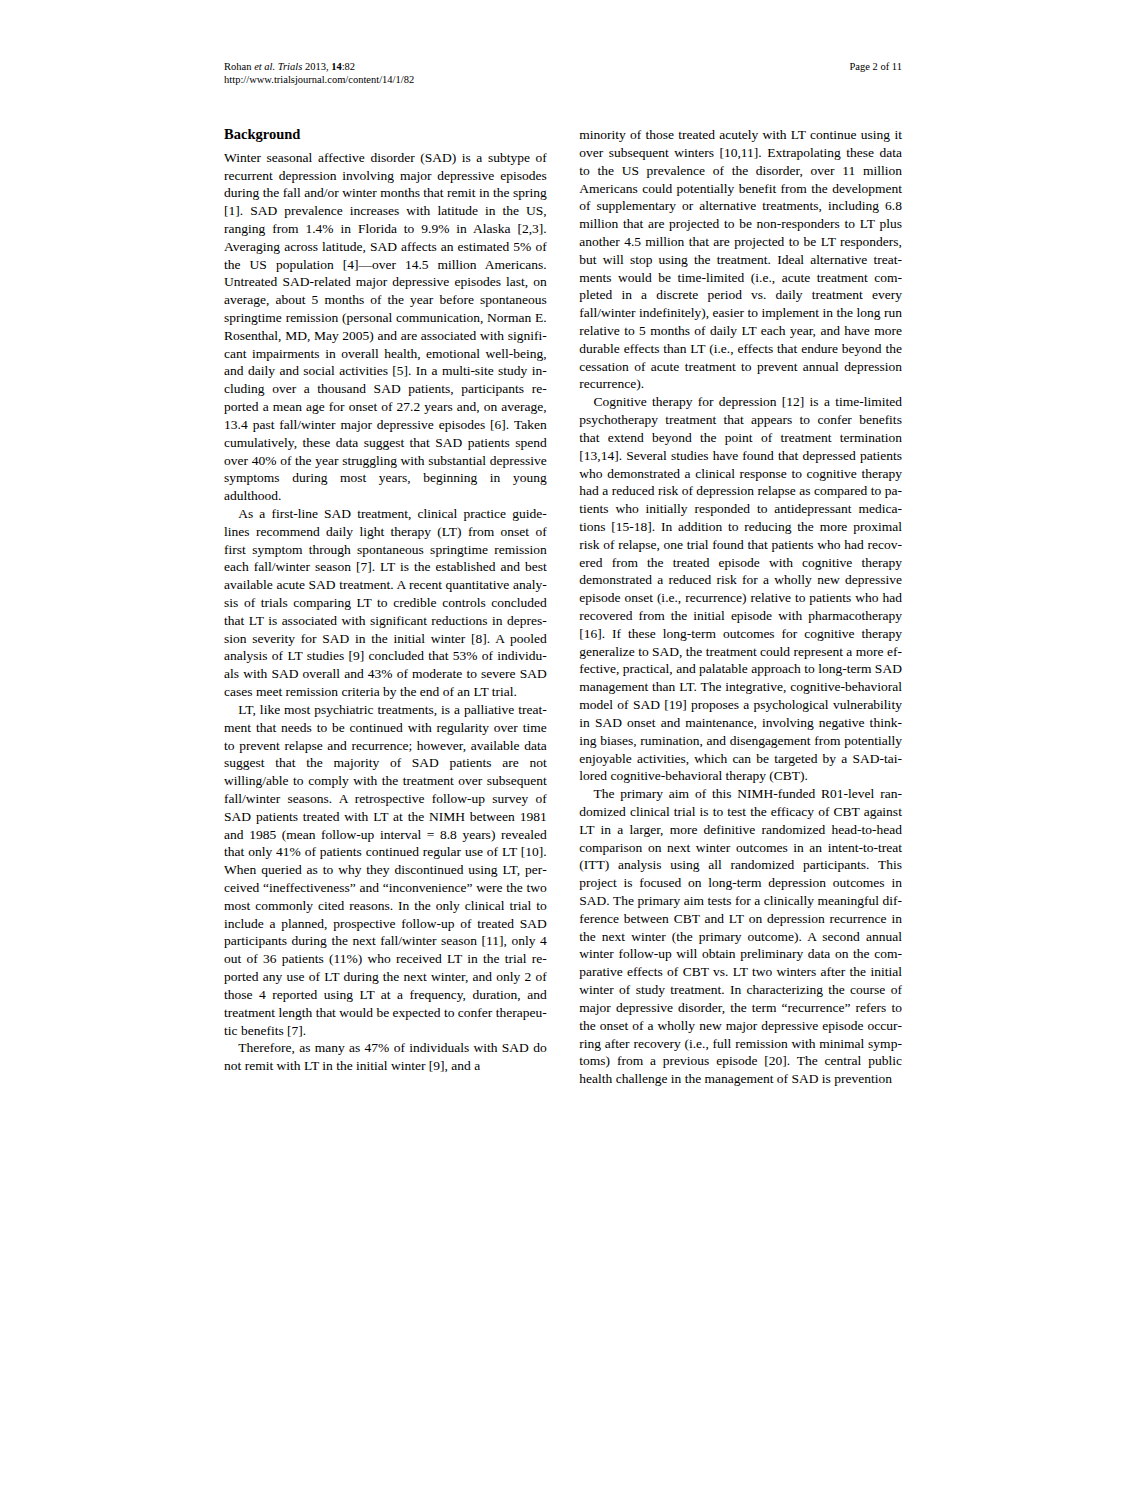Rohan et al. Trials 2013, 14:82
http://www.trialsjournal.com/content/14/1/82
Page 2 of 11
Background
Winter seasonal affective disorder (SAD) is a subtype of recurrent depression involving major depressive episodes during the fall and/or winter months that remit in the spring [1]. SAD prevalence increases with latitude in the US, ranging from 1.4% in Florida to 9.9% in Alaska [2,3]. Averaging across latitude, SAD affects an estimated 5% of the US population [4]—over 14.5 million Americans. Untreated SAD-related major depressive episodes last, on average, about 5 months of the year before spontaneous springtime remission (personal communication, Norman E. Rosenthal, MD, May 2005) and are associated with significant impairments in overall health, emotional well-being, and daily and social activities [5]. In a multi-site study including over a thousand SAD patients, participants reported a mean age for onset of 27.2 years and, on average, 13.4 past fall/winter major depressive episodes [6]. Taken cumulatively, these data suggest that SAD patients spend over 40% of the year struggling with substantial depressive symptoms during most years, beginning in young adulthood.
As a first-line SAD treatment, clinical practice guidelines recommend daily light therapy (LT) from onset of first symptom through spontaneous springtime remission each fall/winter season [7]. LT is the established and best available acute SAD treatment. A recent quantitative analysis of trials comparing LT to credible controls concluded that LT is associated with significant reductions in depression severity for SAD in the initial winter [8]. A pooled analysis of LT studies [9] concluded that 53% of individuals with SAD overall and 43% of moderate to severe SAD cases meet remission criteria by the end of an LT trial.
LT, like most psychiatric treatments, is a palliative treatment that needs to be continued with regularity over time to prevent relapse and recurrence; however, available data suggest that the majority of SAD patients are not willing/able to comply with the treatment over subsequent fall/winter seasons. A retrospective follow-up survey of SAD patients treated with LT at the NIMH between 1981 and 1985 (mean follow-up interval = 8.8 years) revealed that only 41% of patients continued regular use of LT [10]. When queried as to why they discontinued using LT, perceived “ineffectiveness” and “inconvenience” were the two most commonly cited reasons. In the only clinical trial to include a planned, prospective follow-up of treated SAD participants during the next fall/winter season [11], only 4 out of 36 patients (11%) who received LT in the trial reported any use of LT during the next winter, and only 2 of those 4 reported using LT at a frequency, duration, and treatment length that would be expected to confer therapeutic benefits [7].
Therefore, as many as 47% of individuals with SAD do not remit with LT in the initial winter [9], and a
minority of those treated acutely with LT continue using it over subsequent winters [10,11]. Extrapolating these data to the US prevalence of the disorder, over 11 million Americans could potentially benefit from the development of supplementary or alternative treatments, including 6.8 million that are projected to be non-responders to LT plus another 4.5 million that are projected to be LT responders, but will stop using the treatment. Ideal alternative treatments would be time-limited (i.e., acute treatment completed in a discrete period vs. daily treatment every fall/winter indefinitely), easier to implement in the long run relative to 5 months of daily LT each year, and have more durable effects than LT (i.e., effects that endure beyond the cessation of acute treatment to prevent annual depression recurrence).
Cognitive therapy for depression [12] is a time-limited psychotherapy treatment that appears to confer benefits that extend beyond the point of treatment termination [13,14]. Several studies have found that depressed patients who demonstrated a clinical response to cognitive therapy had a reduced risk of depression relapse as compared to patients who initially responded to antidepressant medications [15-18]. In addition to reducing the more proximal risk of relapse, one trial found that patients who had recovered from the treated episode with cognitive therapy demonstrated a reduced risk for a wholly new depressive episode onset (i.e., recurrence) relative to patients who had recovered from the initial episode with pharmacotherapy [16]. If these long-term outcomes for cognitive therapy generalize to SAD, the treatment could represent a more effective, practical, and palatable approach to long-term SAD management than LT. The integrative, cognitive-behavioral model of SAD [19] proposes a psychological vulnerability in SAD onset and maintenance, involving negative thinking biases, rumination, and disengagement from potentially enjoyable activities, which can be targeted by a SAD-tailored cognitive-behavioral therapy (CBT).
The primary aim of this NIMH-funded R01-level randomized clinical trial is to test the efficacy of CBT against LT in a larger, more definitive randomized head-to-head comparison on next winter outcomes in an intent-to-treat (ITT) analysis using all randomized participants. This project is focused on long-term depression outcomes in SAD. The primary aim tests for a clinically meaningful difference between CBT and LT on depression recurrence in the next winter (the primary outcome). A second annual winter follow-up will obtain preliminary data on the comparative effects of CBT vs. LT two winters after the initial winter of study treatment. In characterizing the course of major depressive disorder, the term “recurrence” refers to the onset of a wholly new major depressive episode occurring after recovery (i.e., full remission with minimal symptoms) from a previous episode [20]. The central public health challenge in the management of SAD is prevention